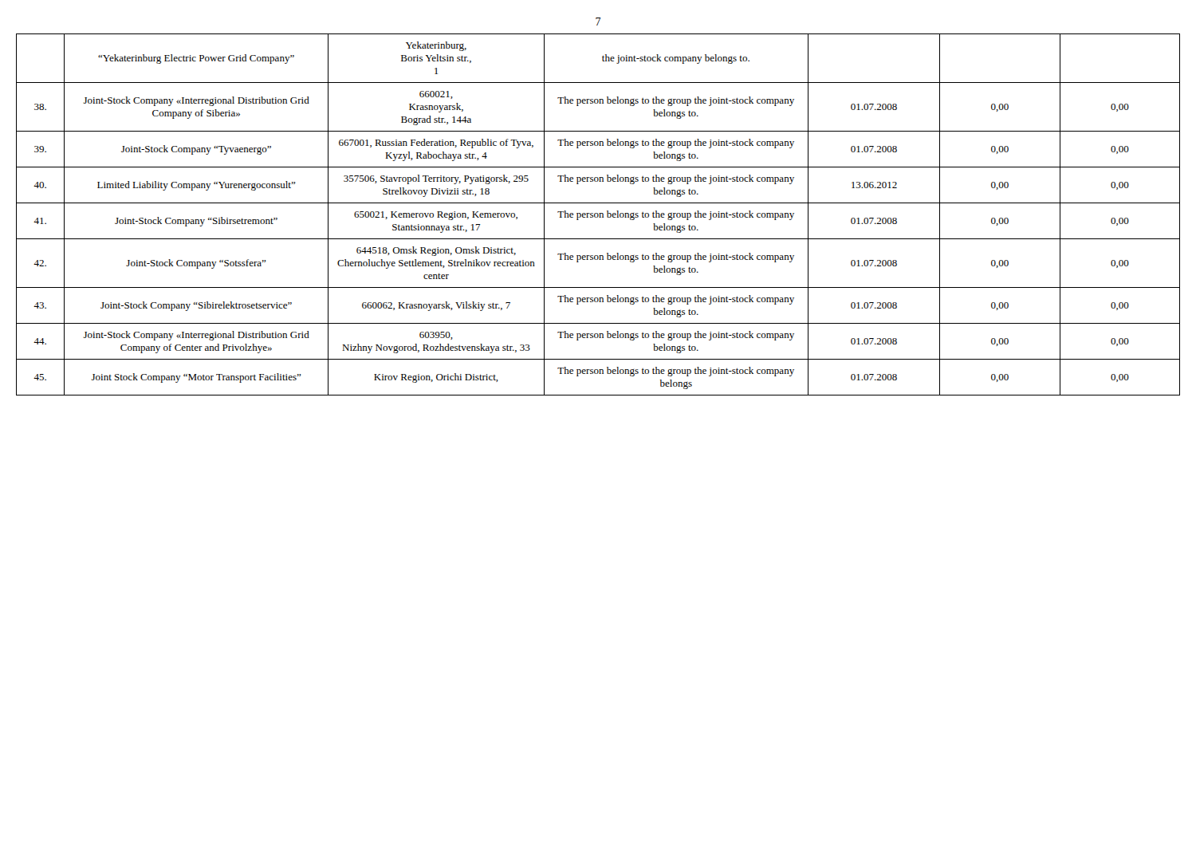7
| | “Yekaterinburg Electric Power Grid Company” | Yekaterinburg, Boris Yeltsin str., 1 | the joint-stock company belongs to. | | | |
| 38. | Joint-Stock Company «Interregional Distribution Grid Company of Siberia» | 660021, Krasnoyarsk, Bograd str., 144a | The person belongs to the group the joint-stock company belongs to. | 01.07.2008 | 0,00 | 0,00 |
| 39. | Joint-Stock Company “Tyvaenergo” | 667001, Russian Federation, Republic of Tyva, Kyzyl, Rabochaya str., 4 | The person belongs to the group the joint-stock company belongs to. | 01.07.2008 | 0,00 | 0,00 |
| 40. | Limited Liability Company “Yurenergoconsult” | 357506, Stavropol Territory, Pyatigorsk, 295 Strelkovoy Divizii str., 18 | The person belongs to the group the joint-stock company belongs to. | 13.06.2012 | 0,00 | 0,00 |
| 41. | Joint-Stock Company “Sibirsetremont” | 650021, Kemerovo Region, Kemerovo, Stantsionnaya str., 17 | The person belongs to the group the joint-stock company belongs to. | 01.07.2008 | 0,00 | 0,00 |
| 42. | Joint-Stock Company “Sotssfera” | 644518, Omsk Region, Omsk District, Chernoluchye Settlement, Strelnikov recreation center | The person belongs to the group the joint-stock company belongs to. | 01.07.2008 | 0,00 | 0,00 |
| 43. | Joint-Stock Company “Sibirelektrosetservice” | 660062, Krasnoyarsk, Vilskiy str., 7 | The person belongs to the group the joint-stock company belongs to. | 01.07.2008 | 0,00 | 0,00 |
| 44. | Joint-Stock Company «Interregional Distribution Grid Company of Center and Privolzhye» | 603950, Nizhny Novgorod, Rozhdestvenskaya str., 33 | The person belongs to the group the joint-stock company belongs to. | 01.07.2008 | 0,00 | 0,00 |
| 45. | Joint Stock Company “Motor Transport Facilities” | Kirov Region, Orichi District, | The person belongs to the group the joint-stock company belongs | 01.07.2008 | 0,00 | 0,00 |